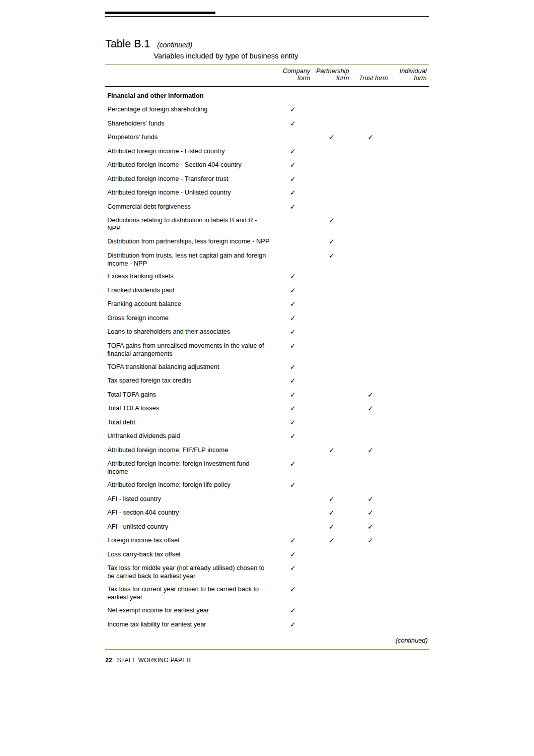Table B.1 (continued)
Variables included by type of business entity
| | Company form | Partnership form | Trust form | Individual form |
| --- | --- | --- | --- | --- |
| Financial and other information | | | | |
| Percentage of foreign shareholding | ✓ | | | |
| Shareholders' funds | ✓ | | | |
| Proprietors' funds | | ✓ | ✓ | |
| Attributed foreign income - Listed country | ✓ | | | |
| Attributed foreign income - Section 404 country | ✓ | | | |
| Attributed foreign income - Transferor trust | ✓ | | | |
| Attributed foreign income - Unlisted country | ✓ | | | |
| Commercial debt forgiveness | ✓ | | | |
| Deductions relating to distribution in labels B and R - NPP | | ✓ | | |
| Distribution from partnerships, less foreign income - NPP | | ✓ | | |
| Distribution from trusts, less net capital gain and foreign income - NPP | | ✓ | | |
| Excess franking offsets | ✓ | | | |
| Franked dividends paid | ✓ | | | |
| Franking account balance | ✓ | | | |
| Gross foreign income | ✓ | | | |
| Loans to shareholders and their associates | ✓ | | | |
| TOFA gains from unrealised movements in the value of financial arrangements | ✓ | | | |
| TOFA transitional balancing adjustment | ✓ | | | |
| Tax spared foreign tax credits | ✓ | | | |
| Total TOFA gains | ✓ | | ✓ | |
| Total TOFA losses | ✓ | | ✓ | |
| Total debt | ✓ | | | |
| Unfranked dividends paid | ✓ | | | |
| Attributed foreign income: FIF/FLP income | | ✓ | ✓ | |
| Attributed foreign income: foreign investment fund income | ✓ | | | |
| Attributed foreign income: foreign life policy | ✓ | | | |
| AFI - listed country | | ✓ | ✓ | |
| AFI - section 404 country | | ✓ | ✓ | |
| AFI - unlisted country | | ✓ | ✓ | |
| Foreign income tax offset | ✓ | ✓ | ✓ | |
| Loss carry-back tax offset | ✓ | | | |
| Tax loss for middle year (not already utilised) chosen to be carried back to earliest year | ✓ | | | |
| Tax loss for current year chosen to be carried back to earliest year | ✓ | | | |
| Net exempt income for earliest year | ✓ | | | |
| Income tax liability for earliest year | ✓ | | | |
| (continued) |
22 STAFF WORKING PAPER